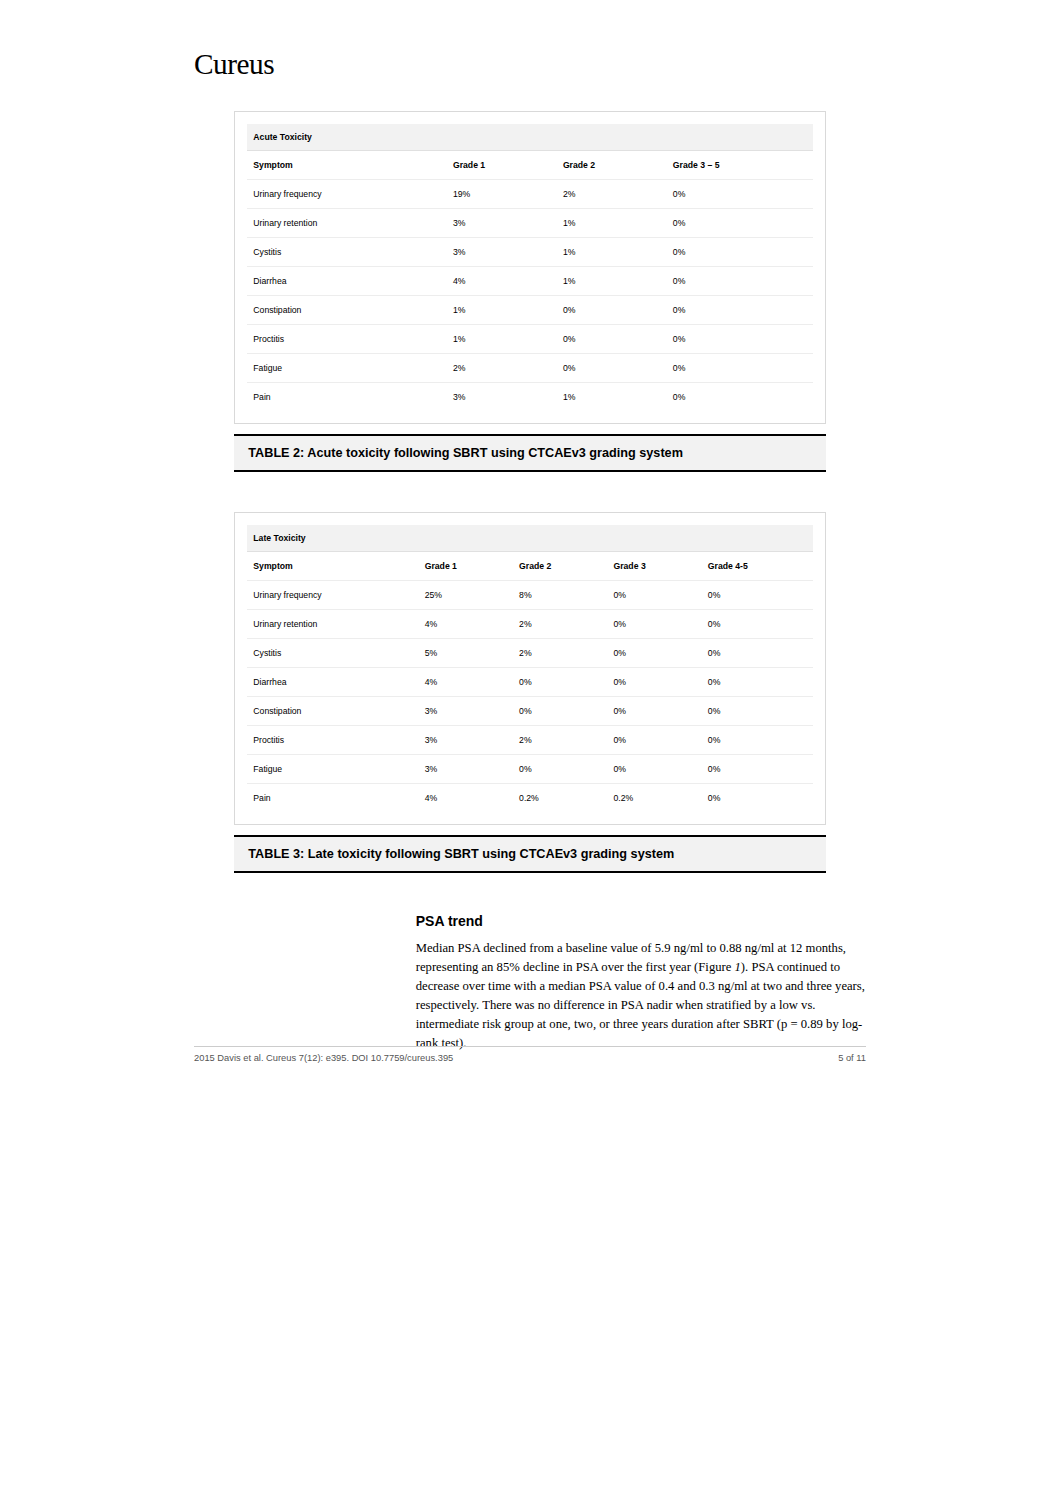Cureus
Acute Toxicity
| Symptom | Grade 1 | Grade 2 | Grade 3 – 5 |
| --- | --- | --- | --- |
| Urinary frequency | 19% | 2% | 0% |
| Urinary retention | 3% | 1% | 0% |
| Cystitis | 3% | 1% | 0% |
| Diarrhea | 4% | 1% | 0% |
| Constipation | 1% | 0% | 0% |
| Proctitis | 1% | 0% | 0% |
| Fatigue | 2% | 0% | 0% |
| Pain | 3% | 1% | 0% |
TABLE 2: Acute toxicity following SBRT using CTCAEv3 grading system
Late Toxicity
| Symptom | Grade 1 | Grade 2 | Grade 3 | Grade 4-5 |
| --- | --- | --- | --- | --- |
| Urinary frequency | 25% | 8% | 0% | 0% |
| Urinary retention | 4% | 2% | 0% | 0% |
| Cystitis | 5% | 2% | 0% | 0% |
| Diarrhea | 4% | 0% | 0% | 0% |
| Constipation | 3% | 0% | 0% | 0% |
| Proctitis | 3% | 2% | 0% | 0% |
| Fatigue | 3% | 0% | 0% | 0% |
| Pain | 4% | 0.2% | 0.2% | 0% |
TABLE 3: Late toxicity following SBRT using CTCAEv3 grading system
PSA trend
Median PSA declined from a baseline value of 5.9 ng/ml to 0.88 ng/ml at 12 months, representing an 85% decline in PSA over the first year (Figure 1). PSA continued to decrease over time with a median PSA value of 0.4 and 0.3 ng/ml at two and three years, respectively. There was no difference in PSA nadir when stratified by a low vs. intermediate risk group at one, two, or three years duration after SBRT (p = 0.89 by log-rank test).
2015 Davis et al. Cureus 7(12): e395. DOI 10.7759/cureus.395 5 of 11